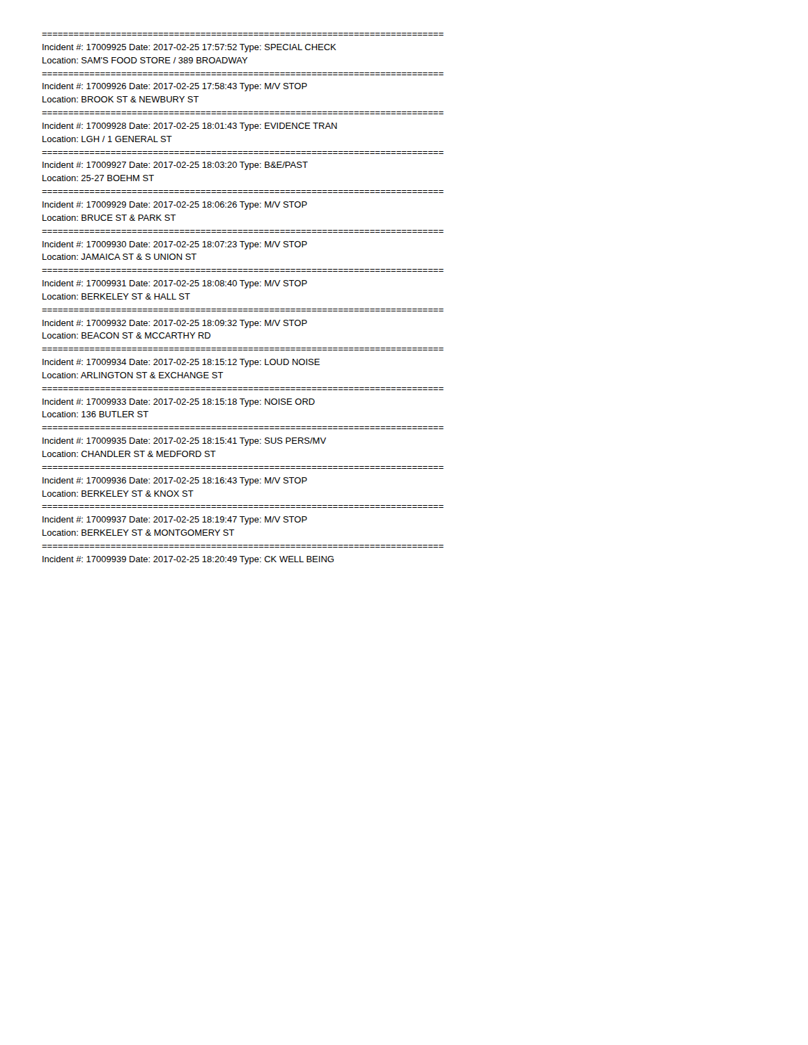============================================================================
Incident #: 17009925 Date: 2017-02-25 17:57:52 Type: SPECIAL CHECK
Location: SAM'S FOOD STORE / 389 BROADWAY
============================================================================
Incident #: 17009926 Date: 2017-02-25 17:58:43 Type: M/V STOP
Location: BROOK ST & NEWBURY ST
============================================================================
Incident #: 17009928 Date: 2017-02-25 18:01:43 Type: EVIDENCE TRAN
Location: LGH / 1 GENERAL ST
============================================================================
Incident #: 17009927 Date: 2017-02-25 18:03:20 Type: B&E/PAST
Location: 25-27 BOEHM ST
============================================================================
Incident #: 17009929 Date: 2017-02-25 18:06:26 Type: M/V STOP
Location: BRUCE ST & PARK ST
============================================================================
Incident #: 17009930 Date: 2017-02-25 18:07:23 Type: M/V STOP
Location: JAMAICA ST & S UNION ST
============================================================================
Incident #: 17009931 Date: 2017-02-25 18:08:40 Type: M/V STOP
Location: BERKELEY ST & HALL ST
============================================================================
Incident #: 17009932 Date: 2017-02-25 18:09:32 Type: M/V STOP
Location: BEACON ST & MCCARTHY RD
============================================================================
Incident #: 17009934 Date: 2017-02-25 18:15:12 Type: LOUD NOISE
Location: ARLINGTON ST & EXCHANGE ST
============================================================================
Incident #: 17009933 Date: 2017-02-25 18:15:18 Type: NOISE ORD
Location: 136 BUTLER ST
============================================================================
Incident #: 17009935 Date: 2017-02-25 18:15:41 Type: SUS PERS/MV
Location: CHANDLER ST & MEDFORD ST
============================================================================
Incident #: 17009936 Date: 2017-02-25 18:16:43 Type: M/V STOP
Location: BERKELEY ST & KNOX ST
============================================================================
Incident #: 17009937 Date: 2017-02-25 18:19:47 Type: M/V STOP
Location: BERKELEY ST & MONTGOMERY ST
============================================================================
Incident #: 17009939 Date: 2017-02-25 18:20:49 Type: CK WELL BEING